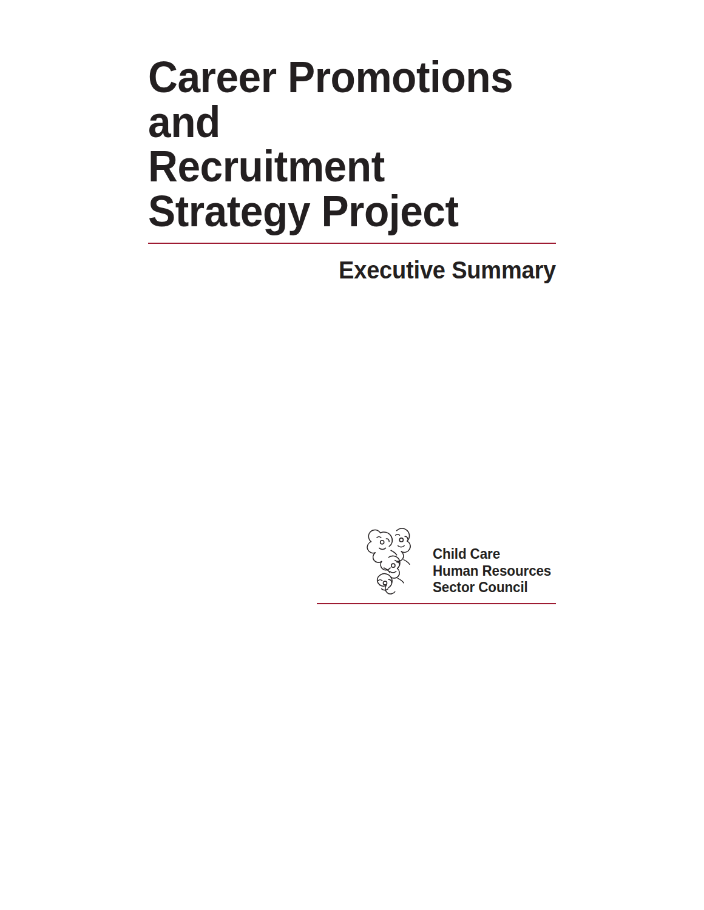Career Promotions and
Recruitment Strategy Project
Executive Summary
Child Care
Human Resources
Sector Council